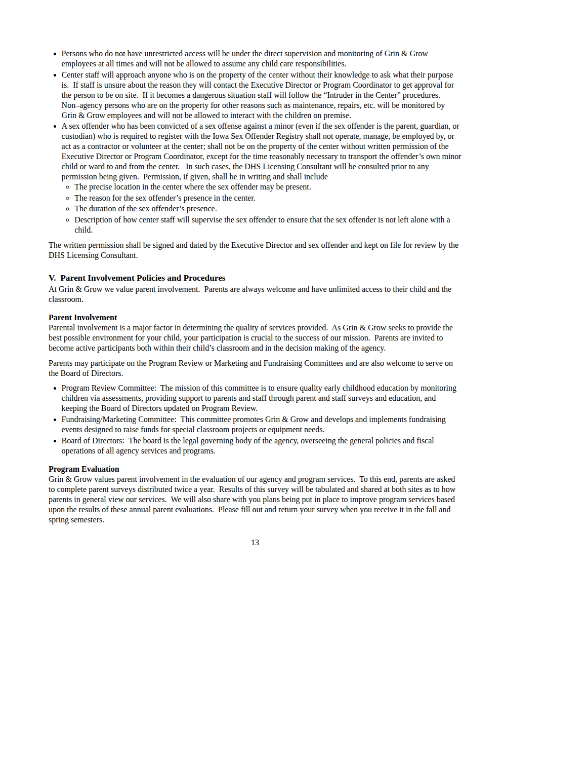Persons who do not have unrestricted access will be under the direct supervision and monitoring of Grin & Grow employees at all times and will not be allowed to assume any child care responsibilities.
Center staff will approach anyone who is on the property of the center without their knowledge to ask what their purpose is. If staff is unsure about the reason they will contact the Executive Director or Program Coordinator to get approval for the person to be on site. If it becomes a dangerous situation staff will follow the “Intruder in the Center” procedures. Non–agency persons who are on the property for other reasons such as maintenance, repairs, etc. will be monitored by Grin & Grow employees and will not be allowed to interact with the children on premise.
A sex offender who has been convicted of a sex offense against a minor (even if the sex offender is the parent, guardian, or custodian) who is required to register with the Iowa Sex Offender Registry shall not operate, manage, be employed by, or act as a contractor or volunteer at the center; shall not be on the property of the center without written permission of the Executive Director or Program Coordinator, except for the time reasonably necessary to transport the offender’s own minor child or ward to and from the center. In such cases, the DHS Licensing Consultant will be consulted prior to any permission being given. Permission, if given, shall be in writing and shall include
The precise location in the center where the sex offender may be present.
The reason for the sex offender’s presence in the center.
The duration of the sex offender’s presence.
Description of how center staff will supervise the sex offender to ensure that the sex offender is not left alone with a child.
The written permission shall be signed and dated by the Executive Director and sex offender and kept on file for review by the DHS Licensing Consultant.
V. Parent Involvement Policies and Procedures
At Grin & Grow we value parent involvement. Parents are always welcome and have unlimited access to their child and the classroom.
Parent Involvement
Parental involvement is a major factor in determining the quality of services provided. As Grin & Grow seeks to provide the best possible environment for your child, your participation is crucial to the success of our mission. Parents are invited to become active participants both within their child’s classroom and in the decision making of the agency.
Parents may participate on the Program Review or Marketing and Fundraising Committees and are also welcome to serve on the Board of Directors.
Program Review Committee: The mission of this committee is to ensure quality early childhood education by monitoring children via assessments, providing support to parents and staff through parent and staff surveys and education, and keeping the Board of Directors updated on Program Review.
Fundraising/Marketing Committee: This committee promotes Grin & Grow and develops and implements fundraising events designed to raise funds for special classroom projects or equipment needs.
Board of Directors: The board is the legal governing body of the agency, overseeing the general policies and fiscal operations of all agency services and programs.
Program Evaluation
Grin & Grow values parent involvement in the evaluation of our agency and program services. To this end, parents are asked to complete parent surveys distributed twice a year. Results of this survey will be tabulated and shared at both sites as to how parents in general view our services. We will also share with you plans being put in place to improve program services based upon the results of these annual parent evaluations. Please fill out and return your survey when you receive it in the fall and spring semesters.
13